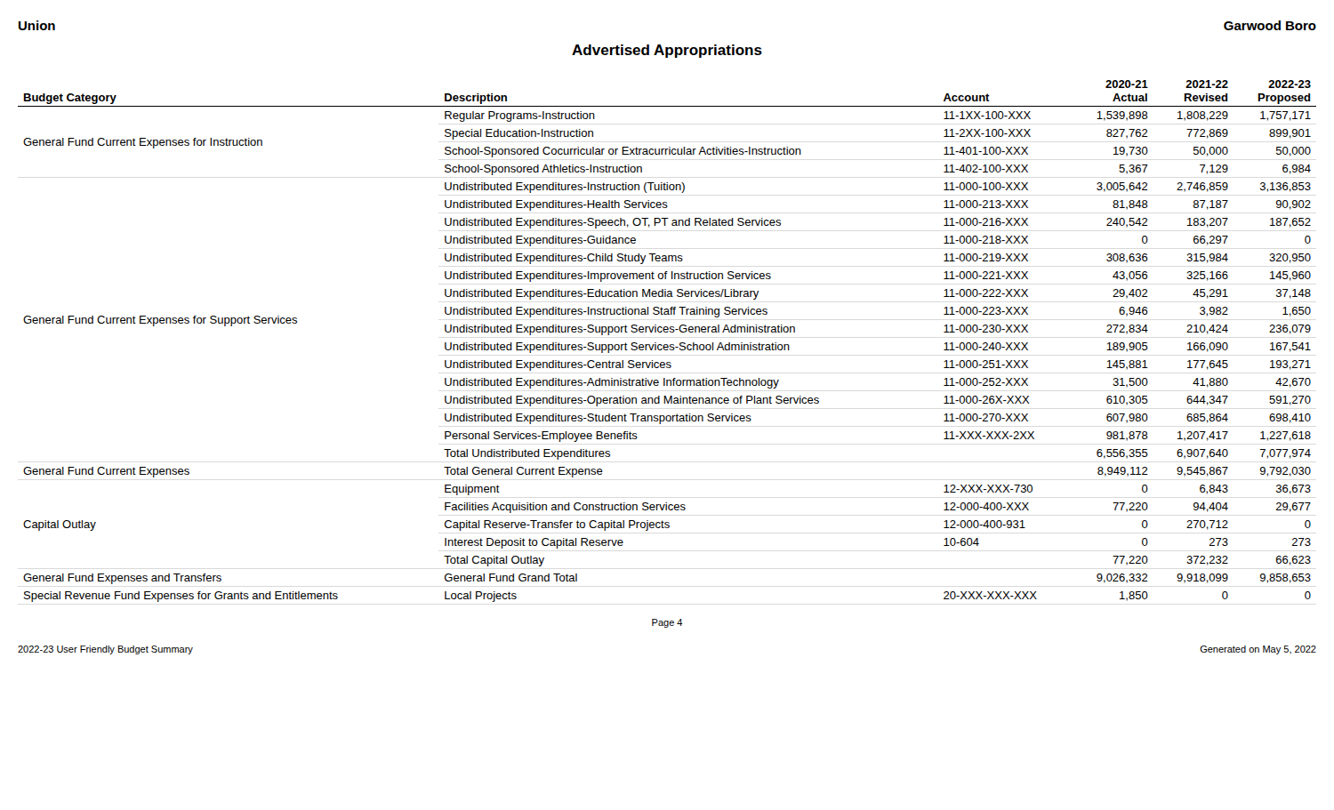Union Garwood Boro
Advertised Appropriations
| Budget Category | Description | Account | 2020-21 Actual | 2021-22 Revised | 2022-23 Proposed |
| --- | --- | --- | --- | --- | --- |
| General Fund Current Expenses for Instruction | Regular Programs-Instruction | 11-1XX-100-XXX | 1,539,898 | 1,808,229 | 1,757,171 |
| Special Education-Instruction | 11-2XX-100-XXX | 827,762 | 772,869 | 899,901 |
| School-Sponsored Cocurricular or Extracurricular Activities-Instruction | 11-401-100-XXX | 19,730 | 50,000 | 50,000 |
| School-Sponsored Athletics-Instruction | 11-402-100-XXX | 5,367 | 7,129 | 6,984 |
| General Fund Current Expenses for Support Services | Undistributed Expenditures-Instruction (Tuition) | 11-000-100-XXX | 3,005,642 | 2,746,859 | 3,136,853 |
| Undistributed Expenditures-Health Services | 11-000-213-XXX | 81,848 | 87,187 | 90,902 |
| Undistributed Expenditures-Speech, OT, PT and Related Services | 11-000-216-XXX | 240,542 | 183,207 | 187,652 |
| Undistributed Expenditures-Guidance | 11-000-218-XXX | 0 | 66,297 | 0 |
| Undistributed Expenditures-Child Study Teams | 11-000-219-XXX | 308,636 | 315,984 | 320,950 |
| Undistributed Expenditures-Improvement of Instruction Services | 11-000-221-XXX | 43,056 | 325,166 | 145,960 |
| Undistributed Expenditures-Education Media Services/Library | 11-000-222-XXX | 29,402 | 45,291 | 37,148 |
| Undistributed Expenditures-Instructional Staff Training Services | 11-000-223-XXX | 6,946 | 3,982 | 1,650 |
| Undistributed Expenditures-Support Services-General Administration | 11-000-230-XXX | 272,834 | 210,424 | 236,079 |
| Undistributed Expenditures-Support Services-School Administration | 11-000-240-XXX | 189,905 | 166,090 | 167,541 |
| Undistributed Expenditures-Central Services | 11-000-251-XXX | 145,881 | 177,645 | 193,271 |
| Undistributed Expenditures-Administrative InformationTechnology | 11-000-252-XXX | 31,500 | 41,880 | 42,670 |
| Undistributed Expenditures-Operation and Maintenance of Plant Services | 11-000-26X-XXX | 610,305 | 644,347 | 591,270 |
| Undistributed Expenditures-Student Transportation Services | 11-000-270-XXX | 607,980 | 685,864 | 698,410 |
| Personal Services-Employee Benefits | 11-XXX-XXX-2XX | 981,878 | 1,207,417 | 1,227,618 |
| Total Undistributed Expenditures | | 6,556,355 | 6,907,640 | 7,077,974 |
| General Fund Current Expenses | Total General Current Expense | | 8,949,112 | 9,545,867 | 9,792,030 |
| Capital Outlay | Equipment | 12-XXX-XXX-730 | 0 | 6,843 | 36,673 |
| Facilities Acquisition and Construction Services | 12-000-400-XXX | 77,220 | 94,404 | 29,677 |
| Capital Reserve-Transfer to Capital Projects | 12-000-400-931 | 0 | 270,712 | 0 |
| Interest Deposit to Capital Reserve | 10-604 | 0 | 273 | 273 |
| Total Capital Outlay | | 77,220 | 372,232 | 66,623 |
| General Fund Expenses and Transfers | General Fund Grand Total | | 9,026,332 | 9,918,099 | 9,858,653 |
| Special Revenue Fund Expenses for Grants and Entitlements | Local Projects | 20-XXX-XXX-XXX | 1,850 | 0 | 0 |
Page 4
2022-23 User Friendly Budget Summary Generated on May 5, 2022